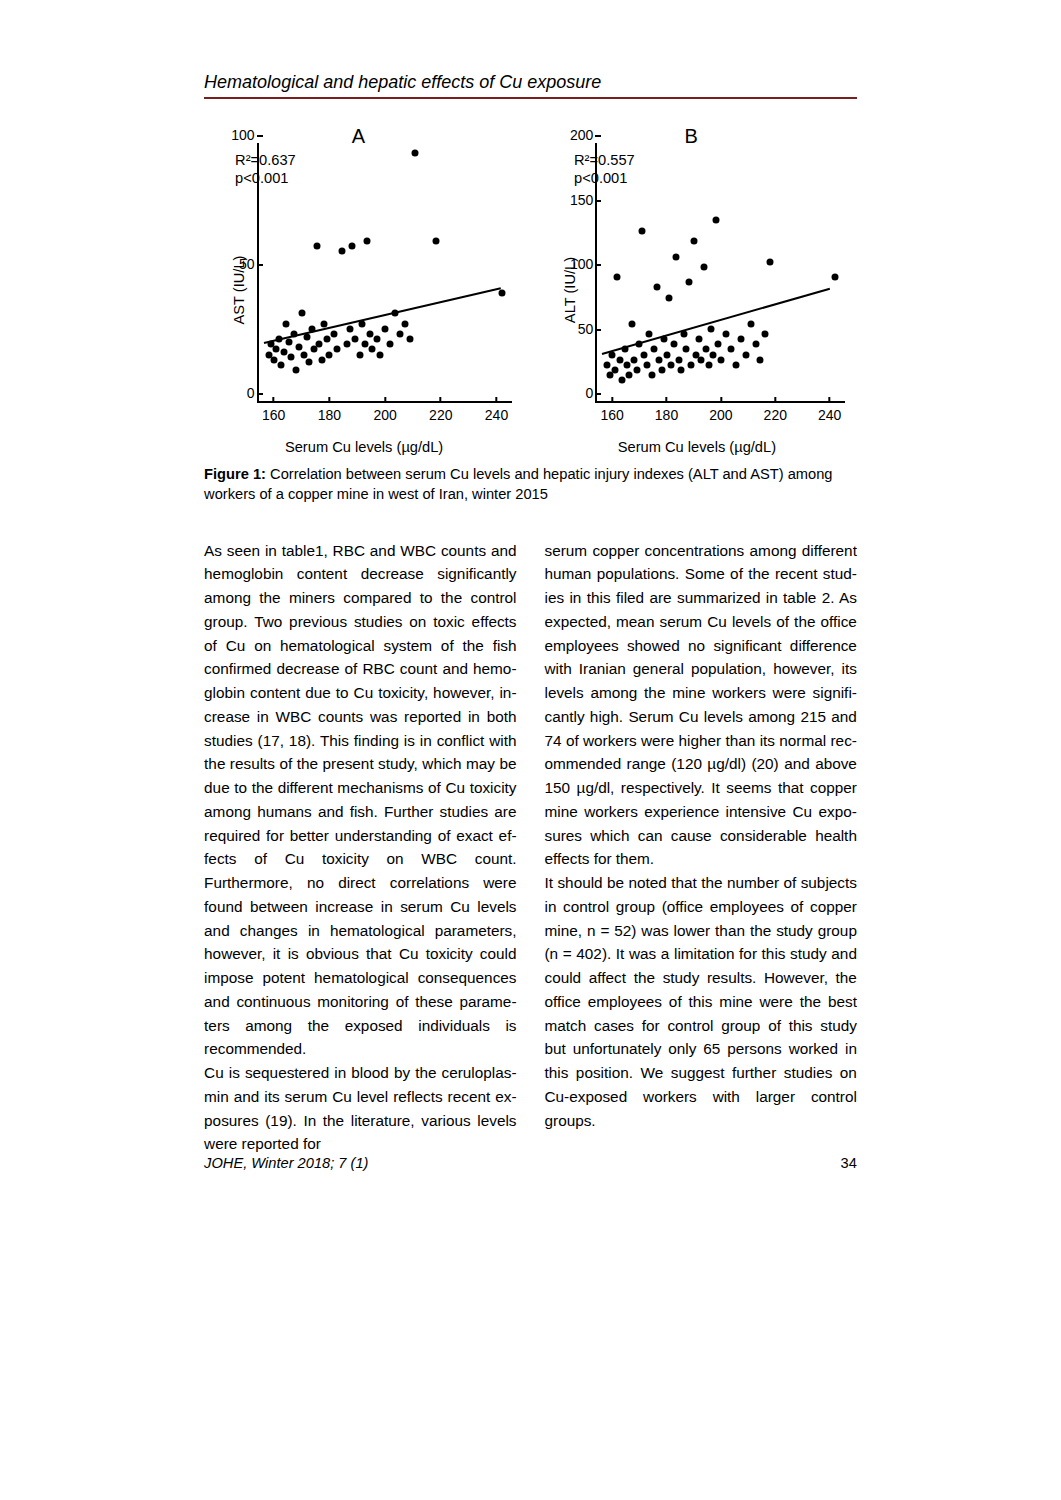Hematological and hepatic effects of Cu exposure
A
R²=0.637
p<0.001
AST (IU/L)
100
50
0
160
180
200
220
240
Serum Cu levels (µg/dL)
B
R²=0.557
p<0.001
ALT (IU/L)
200
150
100
50
0
160
180
200
220
240
Serum Cu levels (µg/dL)
Figure 1: Correlation between serum Cu levels and hepatic injury indexes (ALT and AST) among workers of a copper mine in west of Iran, winter 2015
As seen in table1, RBC and WBC counts and hemoglobin content decrease significantly among the miners compared to the control group. Two previous studies on toxic effects of Cu on hematological system of the fish confirmed decrease of RBC count and hemoglobin content due to Cu toxicity, however, increase in WBC counts was reported in both studies (17, 18). This finding is in conflict with the results of the present study, which may be due to the different mechanisms of Cu toxicity among humans and fish. Further studies are required for better understanding of exact effects of Cu toxicity on WBC count. Furthermore, no direct correlations were found between increase in serum Cu levels and changes in hematological parameters, however, it is obvious that Cu toxicity could impose potent hematological consequences and continuous monitoring of these parameters among the exposed individuals is recommended.
Cu is sequestered in blood by the ceruloplasmin and its serum Cu level reflects recent exposures (19). In the literature, various levels were reported for
serum copper concentrations among different human populations. Some of the recent studies in this filed are summarized in table 2. As expected, mean serum Cu levels of the office employees showed no significant difference with Iranian general population, however, its levels among the mine workers were significantly high. Serum Cu levels among 215 and 74 of workers were higher than its normal recommended range (120 µg/dl) (20) and above 150 µg/dl, respectively. It seems that copper mine workers experience intensive Cu exposures which can cause considerable health effects for them.
It should be noted that the number of subjects in control group (office employees of copper mine, n = 52) was lower than the study group (n = 402). It was a limitation for this study and could affect the study results. However, the office employees of this mine were the best match cases for control group of this study but unfortunately only 65 persons worked in this position. We suggest further studies on Cu-exposed workers with larger control groups.
JOHE, Winter 2018; 7 (1)
34